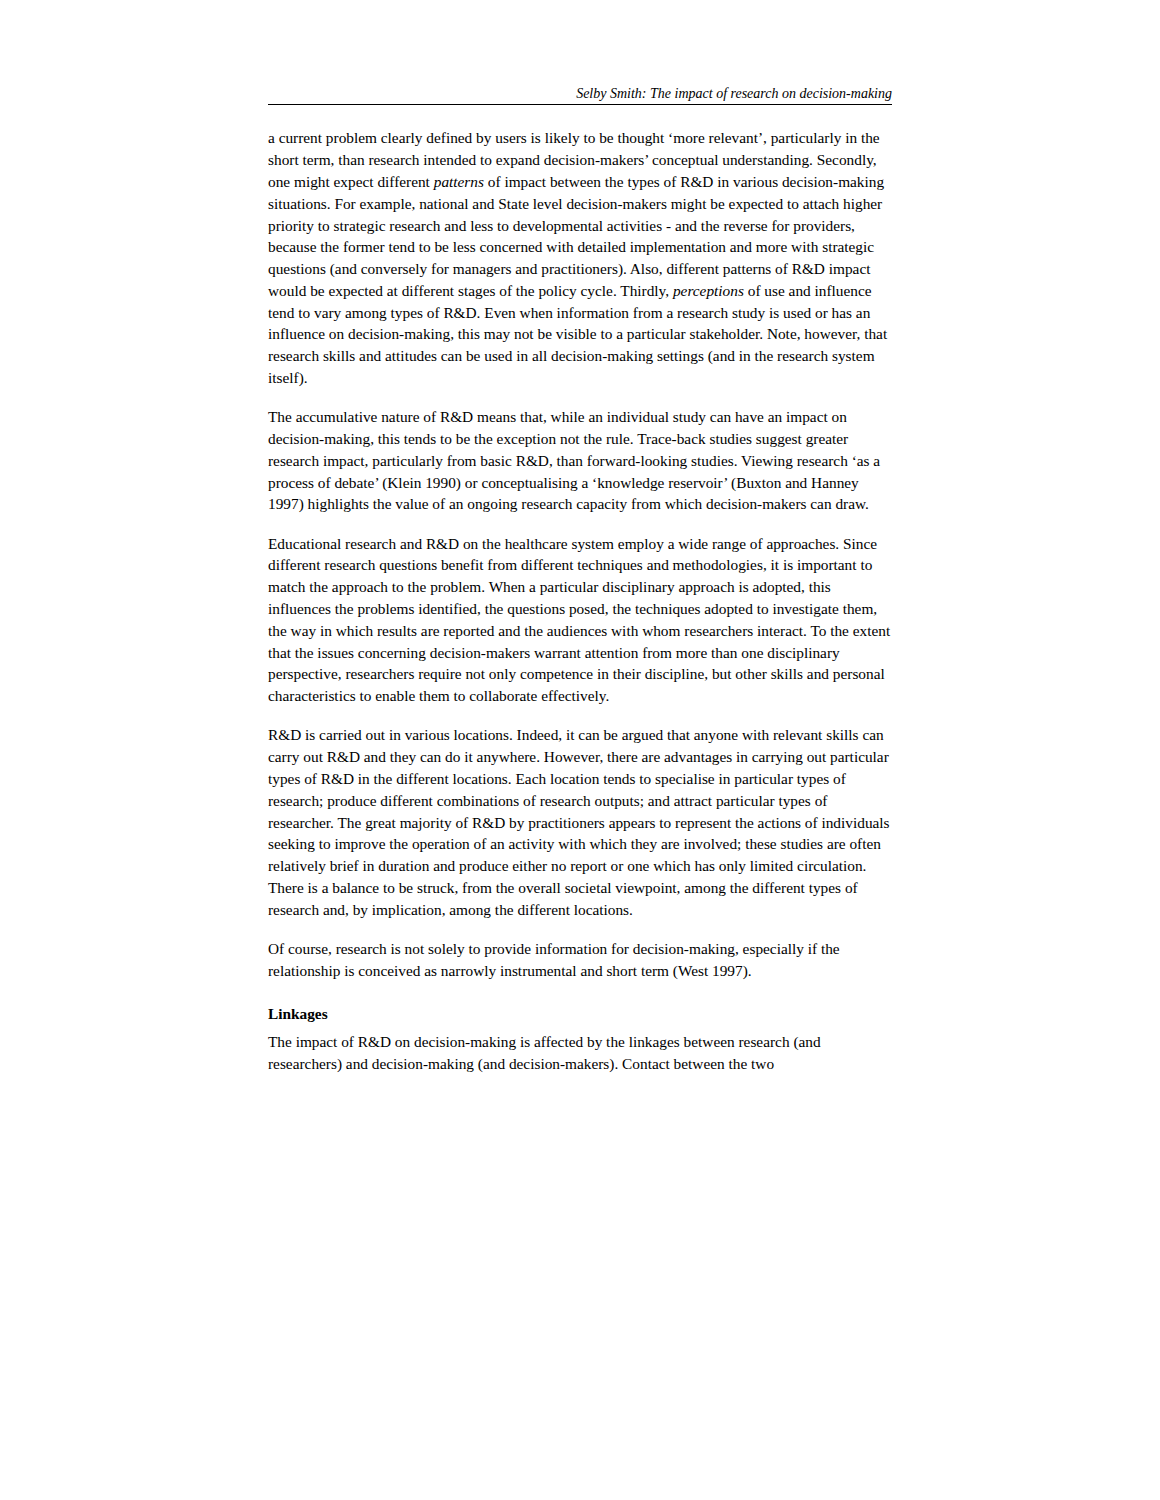Selby Smith: The impact of research on decision-making
a current problem clearly defined by users is likely to be thought ‘more relevant’, particularly in the short term, than research intended to expand decision-makers’ conceptual understanding. Secondly, one might expect different patterns of impact between the types of R&D in various decision-making situations. For example, national and State level decision-makers might be expected to attach higher priority to strategic research and less to developmental activities - and the reverse for providers, because the former tend to be less concerned with detailed implementation and more with strategic questions (and conversely for managers and practitioners). Also, different patterns of R&D impact would be expected at different stages of the policy cycle. Thirdly, perceptions of use and influence tend to vary among types of R&D. Even when information from a research study is used or has an influence on decision-making, this may not be visible to a particular stakeholder. Note, however, that research skills and attitudes can be used in all decision-making settings (and in the research system itself).
The accumulative nature of R&D means that, while an individual study can have an impact on decision-making, this tends to be the exception not the rule. Trace-back studies suggest greater research impact, particularly from basic R&D, than forward-looking studies. Viewing research ‘as a process of debate’ (Klein 1990) or conceptualising a ‘knowledge reservoir’ (Buxton and Hanney 1997) highlights the value of an ongoing research capacity from which decision-makers can draw.
Educational research and R&D on the healthcare system employ a wide range of approaches. Since different research questions benefit from different techniques and methodologies, it is important to match the approach to the problem. When a particular disciplinary approach is adopted, this influences the problems identified, the questions posed, the techniques adopted to investigate them, the way in which results are reported and the audiences with whom researchers interact. To the extent that the issues concerning decision-makers warrant attention from more than one disciplinary perspective, researchers require not only competence in their discipline, but other skills and personal characteristics to enable them to collaborate effectively.
R&D is carried out in various locations. Indeed, it can be argued that anyone with relevant skills can carry out R&D and they can do it anywhere. However, there are advantages in carrying out particular types of R&D in the different locations. Each location tends to specialise in particular types of research; produce different combinations of research outputs; and attract particular types of researcher. The great majority of R&D by practitioners appears to represent the actions of individuals seeking to improve the operation of an activity with which they are involved; these studies are often relatively brief in duration and produce either no report or one which has only limited circulation. There is a balance to be struck, from the overall societal viewpoint, among the different types of research and, by implication, among the different locations.
Of course, research is not solely to provide information for decision-making, especially if the relationship is conceived as narrowly instrumental and short term (West 1997).
Linkages
The impact of R&D on decision-making is affected by the linkages between research (and researchers) and decision-making (and decision-makers). Contact between the two